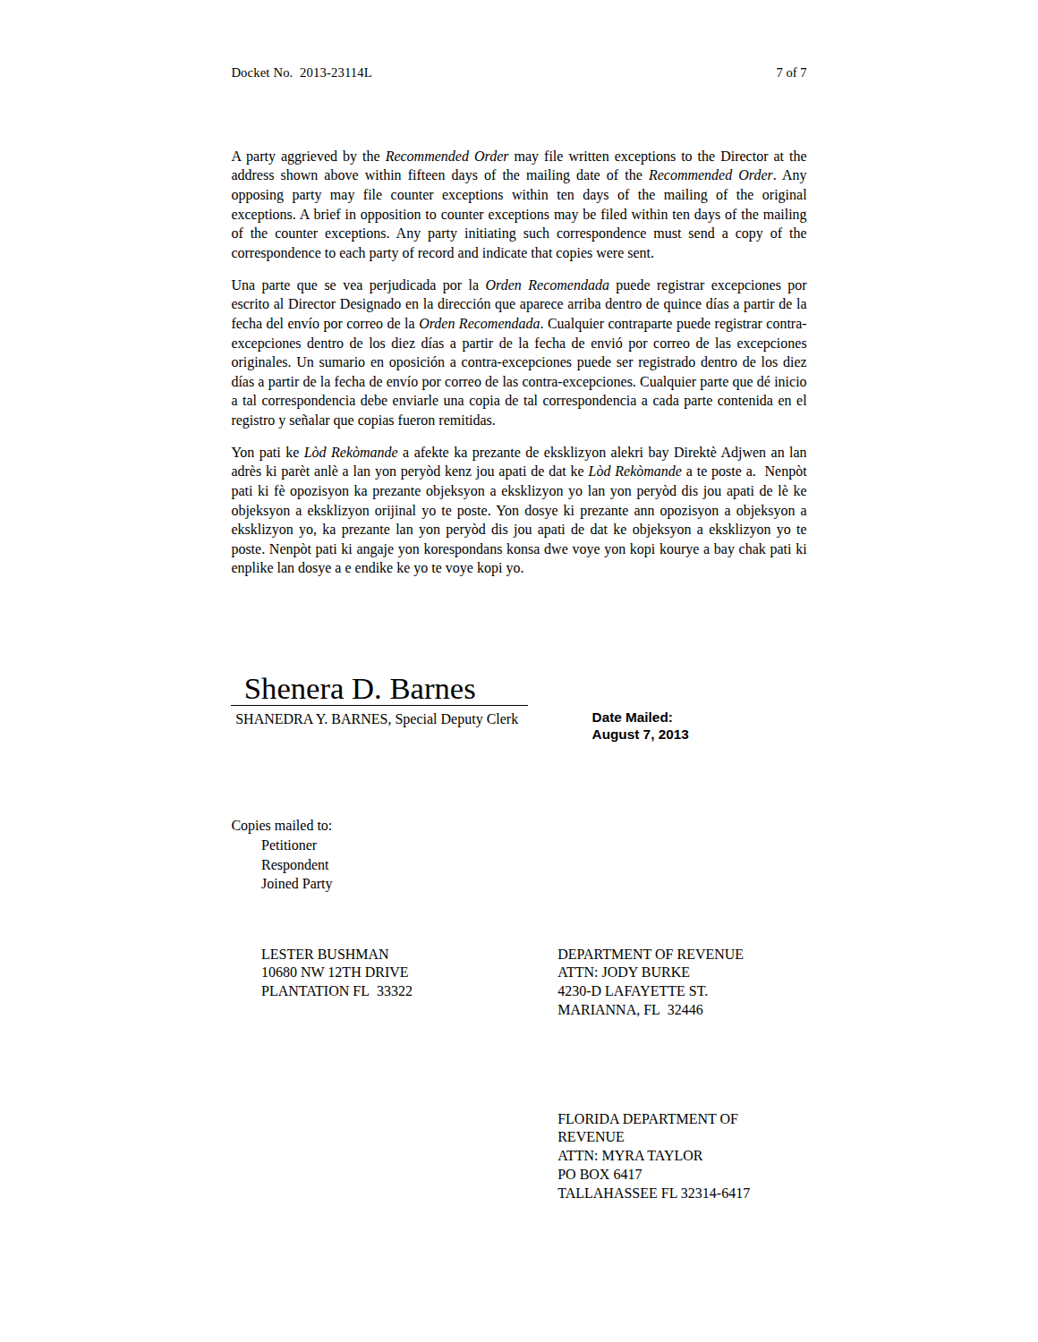Docket No. 2013-23114L
7 of 7
A party aggrieved by the Recommended Order may file written exceptions to the Director at the address shown above within fifteen days of the mailing date of the Recommended Order. Any opposing party may file counter exceptions within ten days of the mailing of the original exceptions. A brief in opposition to counter exceptions may be filed within ten days of the mailing of the counter exceptions. Any party initiating such correspondence must send a copy of the correspondence to each party of record and indicate that copies were sent.
Una parte que se vea perjudicada por la Orden Recomendada puede registrar excepciones por escrito al Director Designado en la dirección que aparece arriba dentro de quince días a partir de la fecha del envío por correo de la Orden Recomendada. Cualquier contraparte puede registrar contra-excepciones dentro de los diez días a partir de la fecha de envió por correo de las excepciones originales. Un sumario en oposición a contra-excepciones puede ser registrado dentro de los diez días a partir de la fecha de envío por correo de las contra-excepciones. Cualquier parte que dé inicio a tal correspondencia debe enviarle una copia de tal correspondencia a cada parte contenida en el registro y señalar que copias fueron remitidas.
Yon pati ke Lòd Rekòmande a afekte ka prezante de eksklizyon alekri bay Direktè Adjwen an lan adrès ki parèt anlè a lan yon peryòd kenz jou apati de dat ke Lòd Rekòmande a te poste a. Nenpòt pati ki fè opozisyon ka prezante objeksyon a eksklizyon yo lan yon peryòd dis jou apati de lè ke objeksyon a eksklizyon orijinal yo te poste. Yon dosye ki prezante ann opozisyon a objeksyon a eksklizyon yo, ka prezante lan yon peryòd dis jou apati de dat ke objeksyon a eksklizyon yo te poste. Nenpòt pati ki angaje yon korespondans konsa dwe voye yon kopi kourye a bay chak pati ki enplike lan dosye a e endike ke yo te voye kopi yo.
Shenera D. Barnes
SHANEDRA Y. BARNES, Special Deputy Clerk
Date Mailed:
August 7, 2013
Copies mailed to:
Petitioner
Respondent
Joined Party
LESTER BUSHMAN
10680 NW 12TH DRIVE
PLANTATION FL 33322
DEPARTMENT OF REVENUE
ATTN: JODY BURKE
4230-D LAFAYETTE ST.
MARIANNA, FL 32446
FLORIDA DEPARTMENT OF REVENUE
ATTN: MYRA TAYLOR
PO BOX 6417
TALLAHASSEE FL 32314-6417